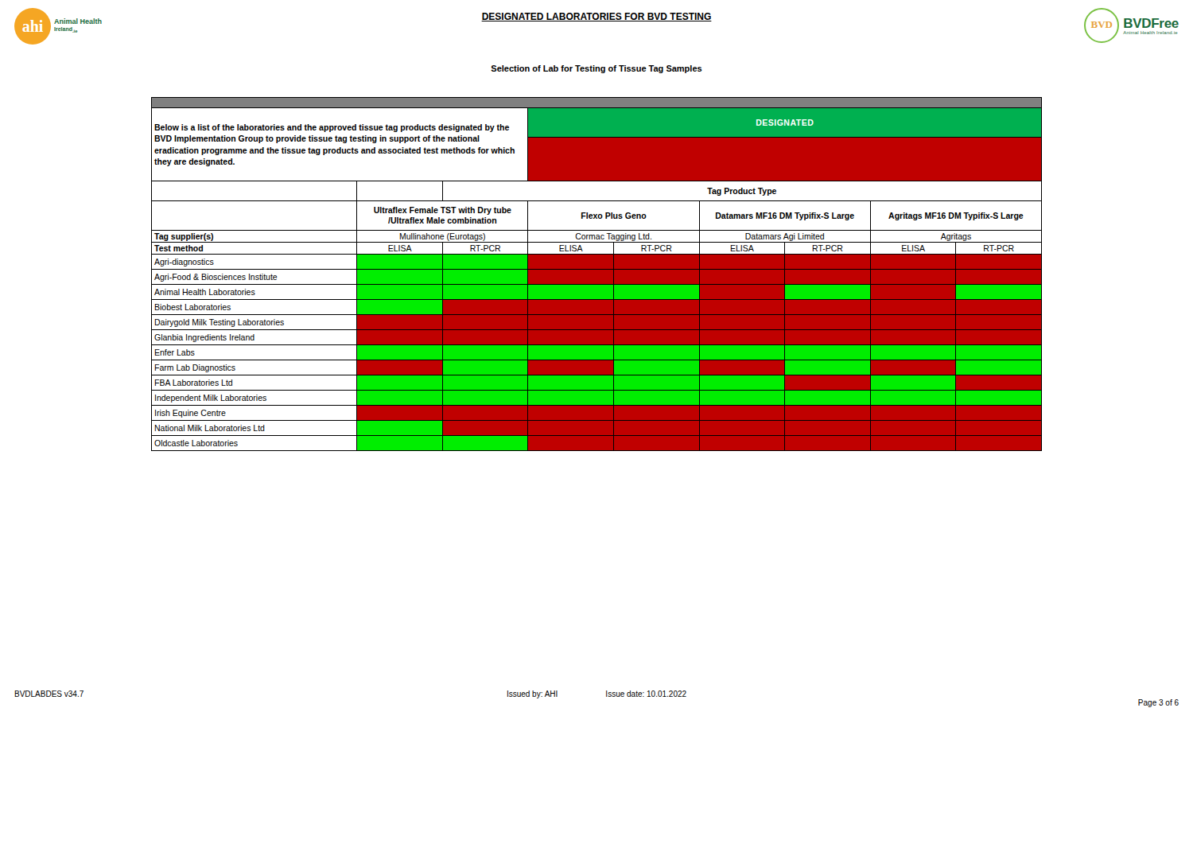ahi Animal Health Ireland.ie
DESIGNATED LABORATORIES FOR BVD TESTING
BVD BVDFree Animal Health Ireland.ie
Selection of Lab for Testing of Tissue Tag Samples
| Below is a list of the laboratories and the approved tissue tag products designated by the BVD Implementation Group to provide tissue tag testing in support of the national eradication programme and the tissue tag products and associated test methods for which they are designated. | DESIGNATED |
| NOT DESIGNATED |
| | | Tag Product Type |
| | Ultraflex Female TST with Dry tube /Ultraflex Male combination | Flexo Plus Geno | Datamars MF16 DM Typifix-S Large | Agritags MF16 DM Typifix-S Large |
| Tag supplier(s) | Mullinahone (Eurotags) | Cormac Tagging Ltd. | Datamars Agi Limited | Agritags |
| Test method | ELISA | RT-PCR | ELISA | RT-PCR | ELISA | RT-PCR | ELISA | RT-PCR |
| Agri-diagnostics | | | | | | | | |
| Agri-Food & Biosciences Institute | | | | | | | | |
| Animal Health Laboratories | | | | | | | | |
| Biobest Laboratories | | | | | | | | |
| Dairygold Milk Testing Laboratories | | | | | | | | |
| Glanbia Ingredients Ireland | | | | | | | | |
| Enfer Labs | | | | | | | | |
| Farm Lab Diagnostics | | | | | | | | |
| FBA Laboratories Ltd | | | | | | | | |
| Independent Milk Laboratories | | | | | | | | |
| Irish Equine Centre | | | | | | | | |
| National Milk Laboratories Ltd | | | | | | | | |
| Oldcastle Laboratories | | | | | | | | |
BVDLABDES v34.7
Issued by: AHI Issue date: 10.01.2022
Page 3 of 6